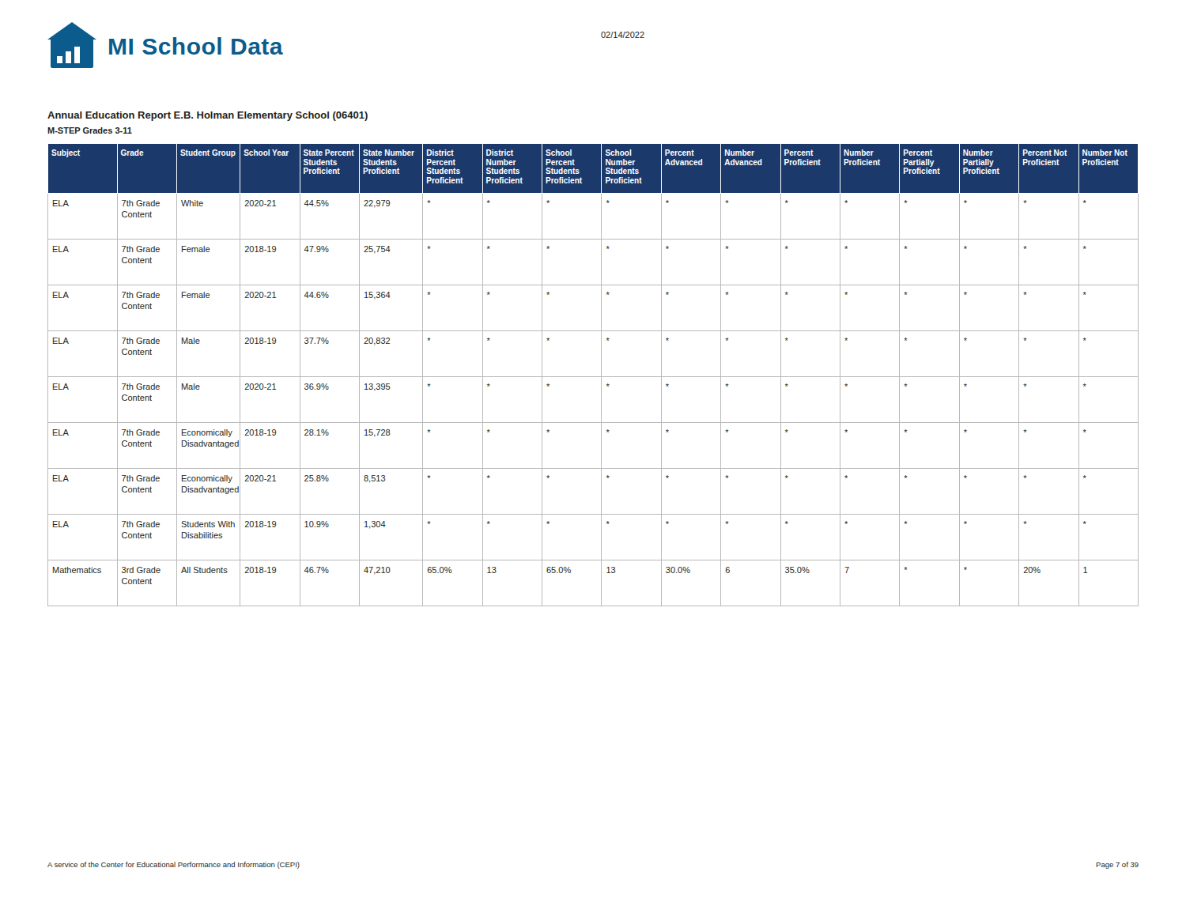MI School Data
02/14/2022
Annual Education Report E.B. Holman Elementary School (06401)
M-STEP Grades 3-11
| Subject | Grade | Student Group | School Year | State Percent Students Proficient | State Number Students Proficient | District Percent Students Proficient | District Number Students Proficient | School Percent Students Proficient | School Number Students Proficient | Percent Advanced | Number Advanced | Percent Proficient | Number Proficient | Percent Partially Proficient | Number Partially Proficient | Percent Not Proficient | Number Not Proficient |
| --- | --- | --- | --- | --- | --- | --- | --- | --- | --- | --- | --- | --- | --- | --- | --- | --- | --- |
| ELA | 7th Grade Content | White | 2020-21 | 44.5% | 22,979 | * | * | * | * | * | * | * | * | * | * | * | * |
| ELA | 7th Grade Content | Female | 2018-19 | 47.9% | 25,754 | * | * | * | * | * | * | * | * | * | * | * | * |
| ELA | 7th Grade Content | Female | 2020-21 | 44.6% | 15,364 | * | * | * | * | * | * | * | * | * | * | * | * |
| ELA | 7th Grade Content | Male | 2018-19 | 37.7% | 20,832 | * | * | * | * | * | * | * | * | * | * | * | * |
| ELA | 7th Grade Content | Male | 2020-21 | 36.9% | 13,395 | * | * | * | * | * | * | * | * | * | * | * | * |
| ELA | 7th Grade Content | Economically Disadvantaged | 2018-19 | 28.1% | 15,728 | * | * | * | * | * | * | * | * | * | * | * | * |
| ELA | 7th Grade Content | Economically Disadvantaged | 2020-21 | 25.8% | 8,513 | * | * | * | * | * | * | * | * | * | * | * | * |
| ELA | 7th Grade Content | Students With Disabilities | 2018-19 | 10.9% | 1,304 | * | * | * | * | * | * | * | * | * | * | * | * |
| Mathematics | 3rd Grade Content | All Students | 2018-19 | 46.7% | 47,210 | 65.0% | 13 | 65.0% | 13 | 30.0% | 6 | 35.0% | 7 | * | * | 20% | 1 |
A service of the Center for Educational Performance and Information (CEPI)
Page 7 of 39